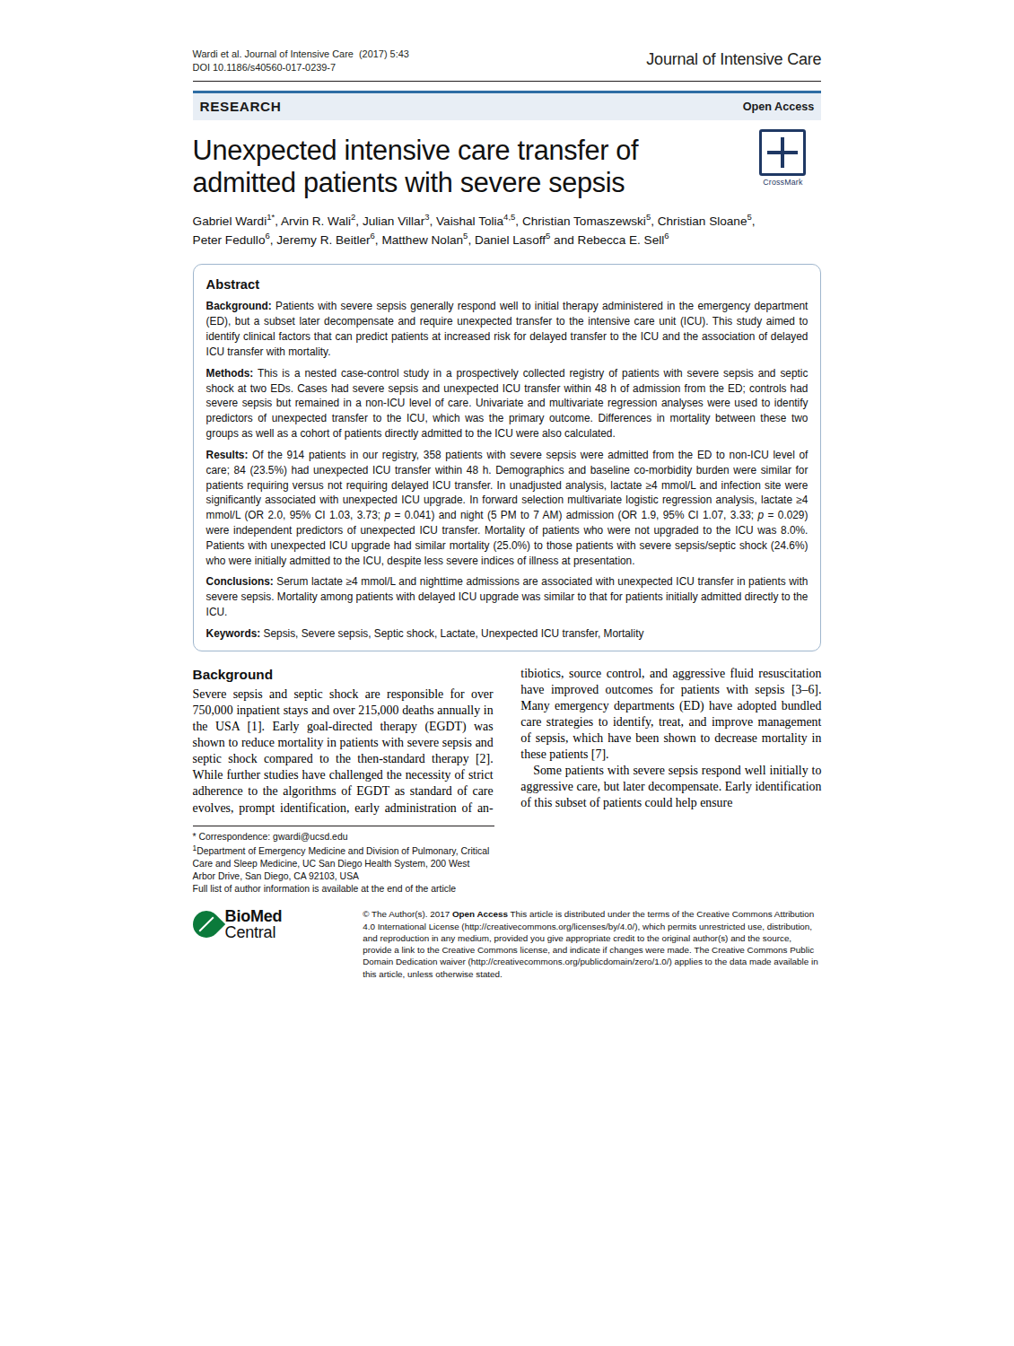Wardi et al. Journal of Intensive Care (2017) 5:43
DOI 10.1186/s40560-017-0239-7
Journal of Intensive Care
Research
Open Access
CrossMark
Unexpected intensive care transfer of
admitted patients with severe sepsis
Gabriel Wardi1*, Arvin R. Wali2, Julian Villar3, Vaishal Tolia4,5, Christian Tomaszewski5, Christian Sloane5,
Peter Fedullo6, Jeremy R. Beitler6, Matthew Nolan5, Daniel Lasoff5 and Rebecca E. Sell6
Abstract
Background: Patients with severe sepsis generally respond well to initial therapy administered in the emergency department (ED), but a subset later decompensate and require unexpected transfer to the intensive care unit (ICU). This study aimed to identify clinical factors that can predict patients at increased risk for delayed transfer to the ICU and the association of delayed ICU transfer with mortality.
Methods: This is a nested case-control study in a prospectively collected registry of patients with severe sepsis and septic shock at two EDs. Cases had severe sepsis and unexpected ICU transfer within 48 h of admission from the ED; controls had severe sepsis but remained in a non-ICU level of care. Univariate and multivariate regression analyses were used to identify predictors of unexpected transfer to the ICU, which was the primary outcome. Differences in mortality between these two groups as well as a cohort of patients directly admitted to the ICU were also calculated.
Results: Of the 914 patients in our registry, 358 patients with severe sepsis were admitted from the ED to non-ICU level of care; 84 (23.5%) had unexpected ICU transfer within 48 h. Demographics and baseline co-morbidity burden were similar for patients requiring versus not requiring delayed ICU transfer. In unadjusted analysis, lactate ≥4 mmol/L and infection site were significantly associated with unexpected ICU upgrade. In forward selection multivariate logistic regression analysis, lactate ≥4 mmol/L (OR 2.0, 95% CI 1.03, 3.73; p = 0.041) and night (5 PM to 7 AM) admission (OR 1.9, 95% CI 1.07, 3.33; p = 0.029) were independent predictors of unexpected ICU transfer. Mortality of patients who were not upgraded to the ICU was 8.0%. Patients with unexpected ICU upgrade had similar mortality (25.0%) to those patients with severe sepsis/septic shock (24.6%) who were initially admitted to the ICU, despite less severe indices of illness at presentation.
Conclusions: Serum lactate ≥4 mmol/L and nighttime admissions are associated with unexpected ICU transfer in patients with severe sepsis. Mortality among patients with delayed ICU upgrade was similar to that for patients initially admitted directly to the ICU.
Keywords: Sepsis, Severe sepsis, Septic shock, Lactate, Unexpected ICU transfer, Mortality
Background
Severe sepsis and septic shock are responsible for over 750,000 inpatient stays and over 215,000 deaths annually in the USA [1]. Early goal-directed therapy (EGDT) was shown to reduce mortality in patients with severe sepsis and septic shock compared to the then-standard therapy [2]. While further studies have challenged the necessity of strict adherence to the algorithms of EGDT as standard of care evolves, prompt identification, early administration of antibiotics, source control, and aggressive fluid resuscitation have improved outcomes for patients with sepsis [3–6]. Many emergency departments (ED) have adopted bundled care strategies to identify, treat, and improve management of sepsis, which have been shown to decrease mortality in these patients [7].
Some patients with severe sepsis respond well initially to aggressive care, but later decompensate. Early identification of this subset of patients could help ensure
* Correspondence: gwardi@ucsd.edu
1Department of Emergency Medicine and Division of Pulmonary, Critical Care and Sleep Medicine, UC San Diego Health System, 200 West Arbor Drive, San Diego, CA 92103, USA
Full list of author information is available at the end of the article
BioMed
Central
© The Author(s). 2017 Open Access This article is distributed under the terms of the Creative Commons Attribution 4.0 International License (http://creativecommons.org/licenses/by/4.0/), which permits unrestricted use, distribution, and reproduction in any medium, provided you give appropriate credit to the original author(s) and the source, provide a link to the Creative Commons license, and indicate if changes were made. The Creative Commons Public Domain Dedication waiver (http://creativecommons.org/publicdomain/zero/1.0/) applies to the data made available in this article, unless otherwise stated.